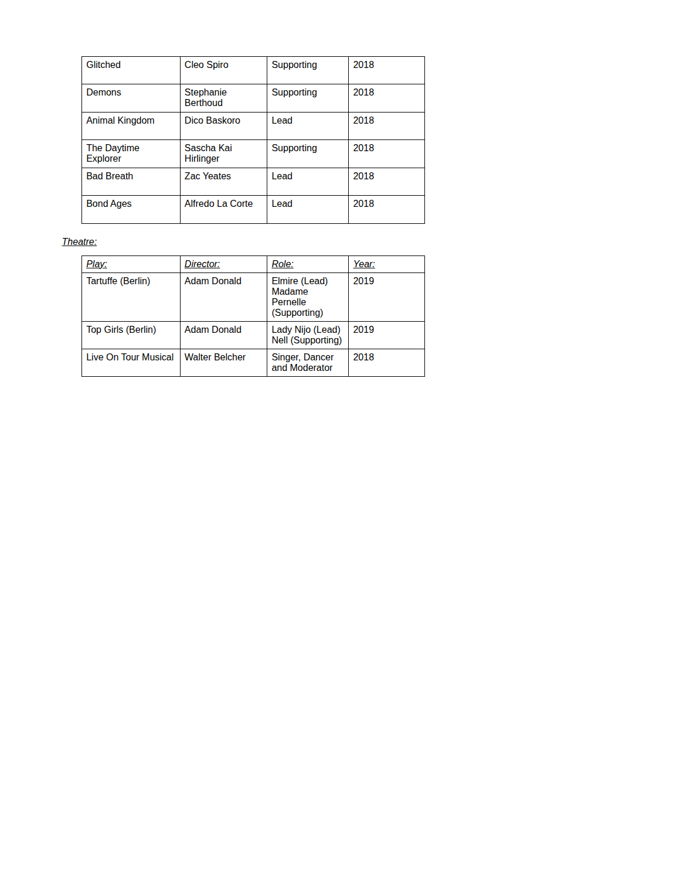| Glitched | Cleo Spiro | Supporting | 2018 |
| Demons | Stephanie Berthoud | Supporting | 2018 |
| Animal Kingdom | Dico Baskoro | Lead | 2018 |
| The Daytime Explorer | Sascha Kai Hirlinger | Supporting | 2018 |
| Bad Breath | Zac Yeates | Lead | 2018 |
| Bond Ages | Alfredo La Corte | Lead | 2018 |
Theatre:
| Play: | Director: | Role: | Year: |
| --- | --- | --- | --- |
| Tartuffe (Berlin) | Adam Donald | Elmire (Lead) Madame Pernelle (Supporting) | 2019 |
| Top Girls (Berlin) | Adam Donald | Lady Nijo (Lead) Nell (Supporting) | 2019 |
| Live On Tour Musical | Walter Belcher | Singer, Dancer and Moderator | 2018 |